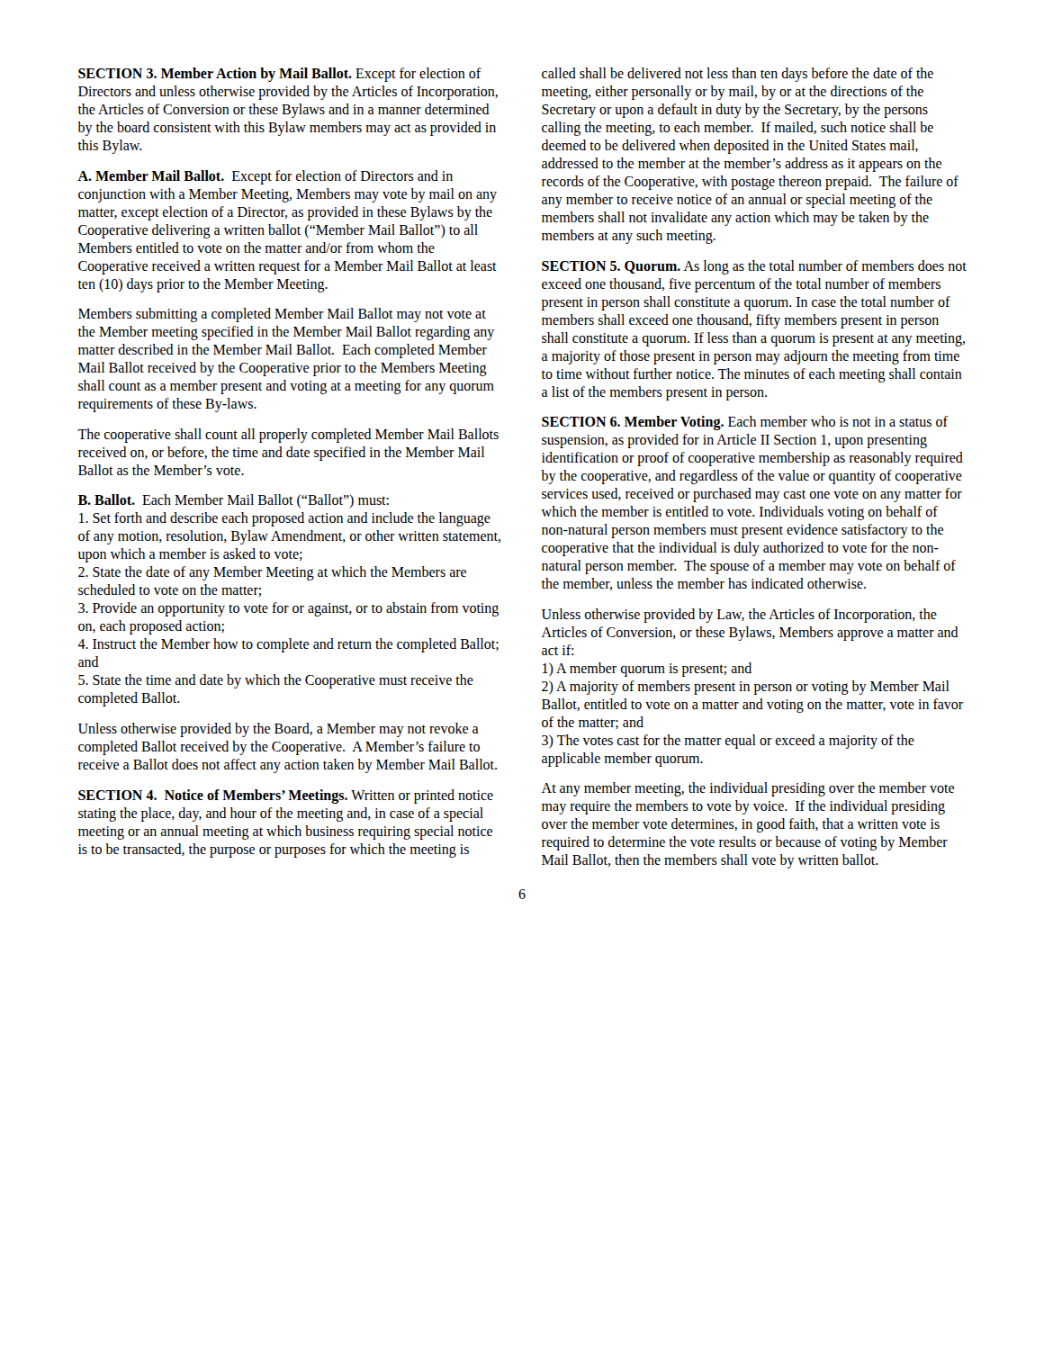SECTION 3. Member Action by Mail Ballot. Except for election of Directors and unless otherwise provided by the Articles of Incorporation, the Articles of Conversion or these Bylaws and in a manner determined by the board consistent with this Bylaw members may act as provided in this Bylaw.
A. Member Mail Ballot. Except for election of Directors and in conjunction with a Member Meeting, Members may vote by mail on any matter, except election of a Director, as provided in these Bylaws by the Cooperative delivering a written ballot (“Member Mail Ballot”) to all Members entitled to vote on the matter and/or from whom the Cooperative received a written request for a Member Mail Ballot at least ten (10) days prior to the Member Meeting.
Members submitting a completed Member Mail Ballot may not vote at the Member meeting specified in the Member Mail Ballot regarding any matter described in the Member Mail Ballot. Each completed Member Mail Ballot received by the Cooperative prior to the Members Meeting shall count as a member present and voting at a meeting for any quorum requirements of these By-laws.
The cooperative shall count all properly completed Member Mail Ballots received on, or before, the time and date specified in the Member Mail Ballot as the Member’s vote.
B. Ballot. Each Member Mail Ballot (“Ballot”) must:
1. Set forth and describe each proposed action and include the language of any motion, resolution, Bylaw Amendment, or other written statement, upon which a member is asked to vote;
2. State the date of any Member Meeting at which the Members are scheduled to vote on the matter;
3. Provide an opportunity to vote for or against, or to abstain from voting on, each proposed action;
4. Instruct the Member how to complete and return the completed Ballot; and
5. State the time and date by which the Cooperative must receive the completed Ballot.
Unless otherwise provided by the Board, a Member may not revoke a completed Ballot received by the Cooperative. A Member’s failure to receive a Ballot does not affect any action taken by Member Mail Ballot.
SECTION 4. Notice of Members’ Meetings. Written or printed notice stating the place, day, and hour of the meeting and, in case of a special meeting or an annual meeting at which business requiring special notice is to be transacted, the purpose or purposes for which the meeting is called shall be delivered not less than ten days before the date of the meeting, either personally or by mail, by or at the directions of the Secretary or upon a default in duty by the Secretary, by the persons calling the meeting, to each member. If mailed, such notice shall be deemed to be delivered when deposited in the United States mail, addressed to the member at the member’s address as it appears on the records of the Cooperative, with postage thereon prepaid. The failure of any member to receive notice of an annual or special meeting of the members shall not invalidate any action which may be taken by the members at any such meeting.
SECTION 5. Quorum. As long as the total number of members does not exceed one thousand, five percentum of the total number of members present in person shall constitute a quorum. In case the total number of members shall exceed one thousand, fifty members present in person shall constitute a quorum. If less than a quorum is present at any meeting, a majority of those present in person may adjourn the meeting from time to time without further notice. The minutes of each meeting shall contain a list of the members present in person.
SECTION 6. Member Voting. Each member who is not in a status of suspension, as provided for in Article II Section 1, upon presenting identification or proof of cooperative membership as reasonably required by the cooperative, and regardless of the value or quantity of cooperative services used, received or purchased may cast one vote on any matter for which the member is entitled to vote. Individuals voting on behalf of non-natural person members must present evidence satisfactory to the cooperative that the individual is duly authorized to vote for the non-natural person member. The spouse of a member may vote on behalf of the member, unless the member has indicated otherwise.
Unless otherwise provided by Law, the Articles of Incorporation, the Articles of Conversion, or these Bylaws, Members approve a matter and act if:
1) A member quorum is present; and
2) A majority of members present in person or voting by Member Mail Ballot, entitled to vote on a matter and voting on the matter, vote in favor of the matter; and
3) The votes cast for the matter equal or exceed a majority of the applicable member quorum.
At any member meeting, the individual presiding over the member vote may require the members to vote by voice. If the individual presiding over the member vote determines, in good faith, that a written vote is required to determine the vote results or because of voting by Member Mail Ballot, then the members shall vote by written ballot.
6